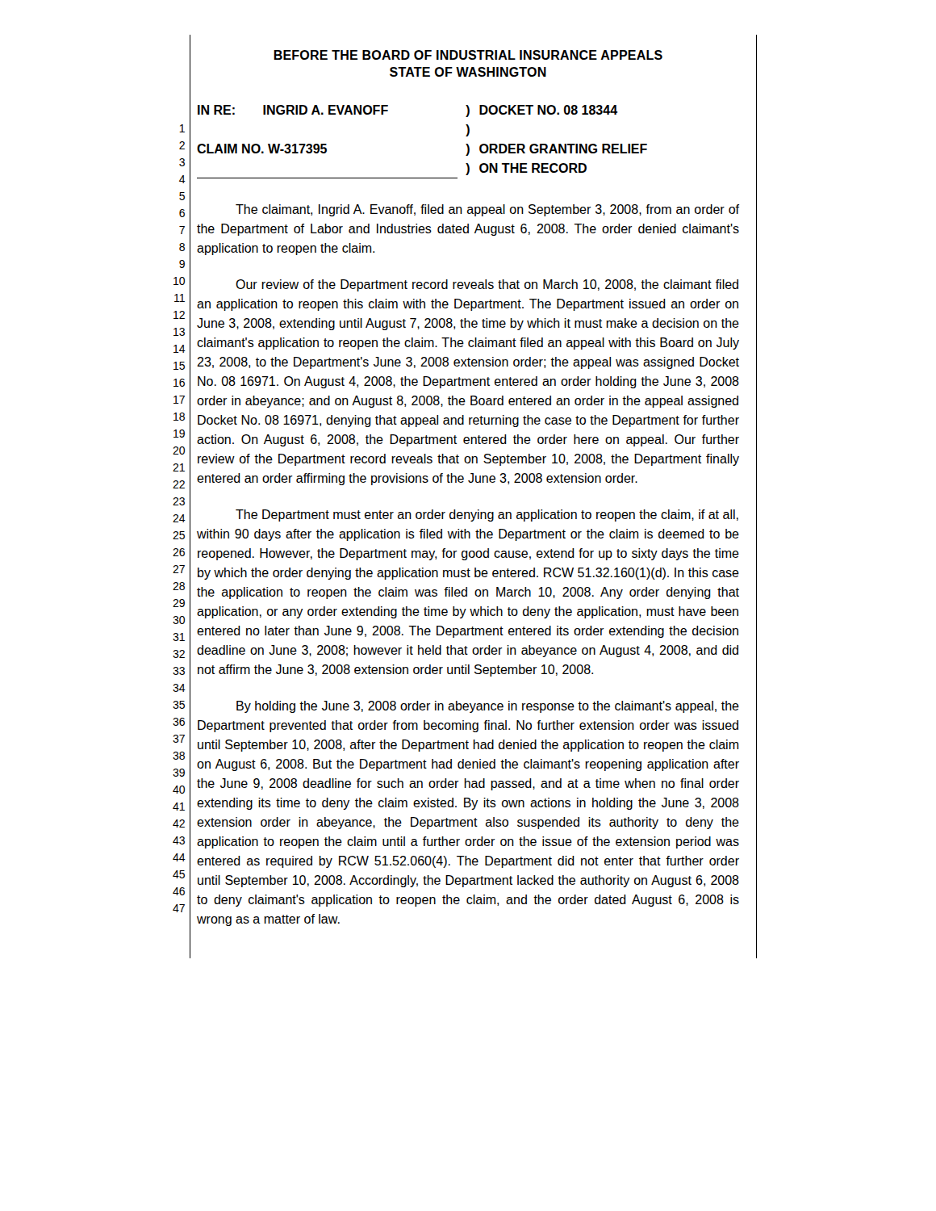1
2
3
4
5
6
7
8
9
10
11
12
13
14
15
16
17
18
19
20
21
22
23
24
25
26
27
28
29
30
31
32
33
34
35
36
37
38
39
40
41
42
43
44
45
46
47
BEFORE THE BOARD OF INDUSTRIAL INSURANCE APPEALS
STATE OF WASHINGTON
| IN RE: INGRID A. EVANOFF | ) | DOCKET NO. 08 18344 |
| | ) | |
| CLAIM NO. W-317395 | ) | ORDER GRANTING RELIEF |
| | ) | ON THE RECORD |
The claimant, Ingrid A. Evanoff, filed an appeal on September 3, 2008, from an order of the Department of Labor and Industries dated August 6, 2008. The order denied claimant's application to reopen the claim.
Our review of the Department record reveals that on March 10, 2008, the claimant filed an application to reopen this claim with the Department. The Department issued an order on June 3, 2008, extending until August 7, 2008, the time by which it must make a decision on the claimant's application to reopen the claim. The claimant filed an appeal with this Board on July 23, 2008, to the Department's June 3, 2008 extension order; the appeal was assigned Docket No. 08 16971. On August 4, 2008, the Department entered an order holding the June 3, 2008 order in abeyance; and on August 8, 2008, the Board entered an order in the appeal assigned Docket No. 08 16971, denying that appeal and returning the case to the Department for further action. On August 6, 2008, the Department entered the order here on appeal. Our further review of the Department record reveals that on September 10, 2008, the Department finally entered an order affirming the provisions of the June 3, 2008 extension order.
The Department must enter an order denying an application to reopen the claim, if at all, within 90 days after the application is filed with the Department or the claim is deemed to be reopened. However, the Department may, for good cause, extend for up to sixty days the time by which the order denying the application must be entered. RCW 51.32.160(1)(d). In this case the application to reopen the claim was filed on March 10, 2008. Any order denying that application, or any order extending the time by which to deny the application, must have been entered no later than June 9, 2008. The Department entered its order extending the decision deadline on June 3, 2008; however it held that order in abeyance on August 4, 2008, and did not affirm the June 3, 2008 extension order until September 10, 2008.
By holding the June 3, 2008 order in abeyance in response to the claimant's appeal, the Department prevented that order from becoming final. No further extension order was issued until September 10, 2008, after the Department had denied the application to reopen the claim on August 6, 2008. But the Department had denied the claimant's reopening application after the June 9, 2008 deadline for such an order had passed, and at a time when no final order extending its time to deny the claim existed. By its own actions in holding the June 3, 2008 extension order in abeyance, the Department also suspended its authority to deny the application to reopen the claim until a further order on the issue of the extension period was entered as required by RCW 51.52.060(4). The Department did not enter that further order until September 10, 2008. Accordingly, the Department lacked the authority on August 6, 2008 to deny claimant's application to reopen the claim, and the order dated August 6, 2008 is wrong as a matter of law.